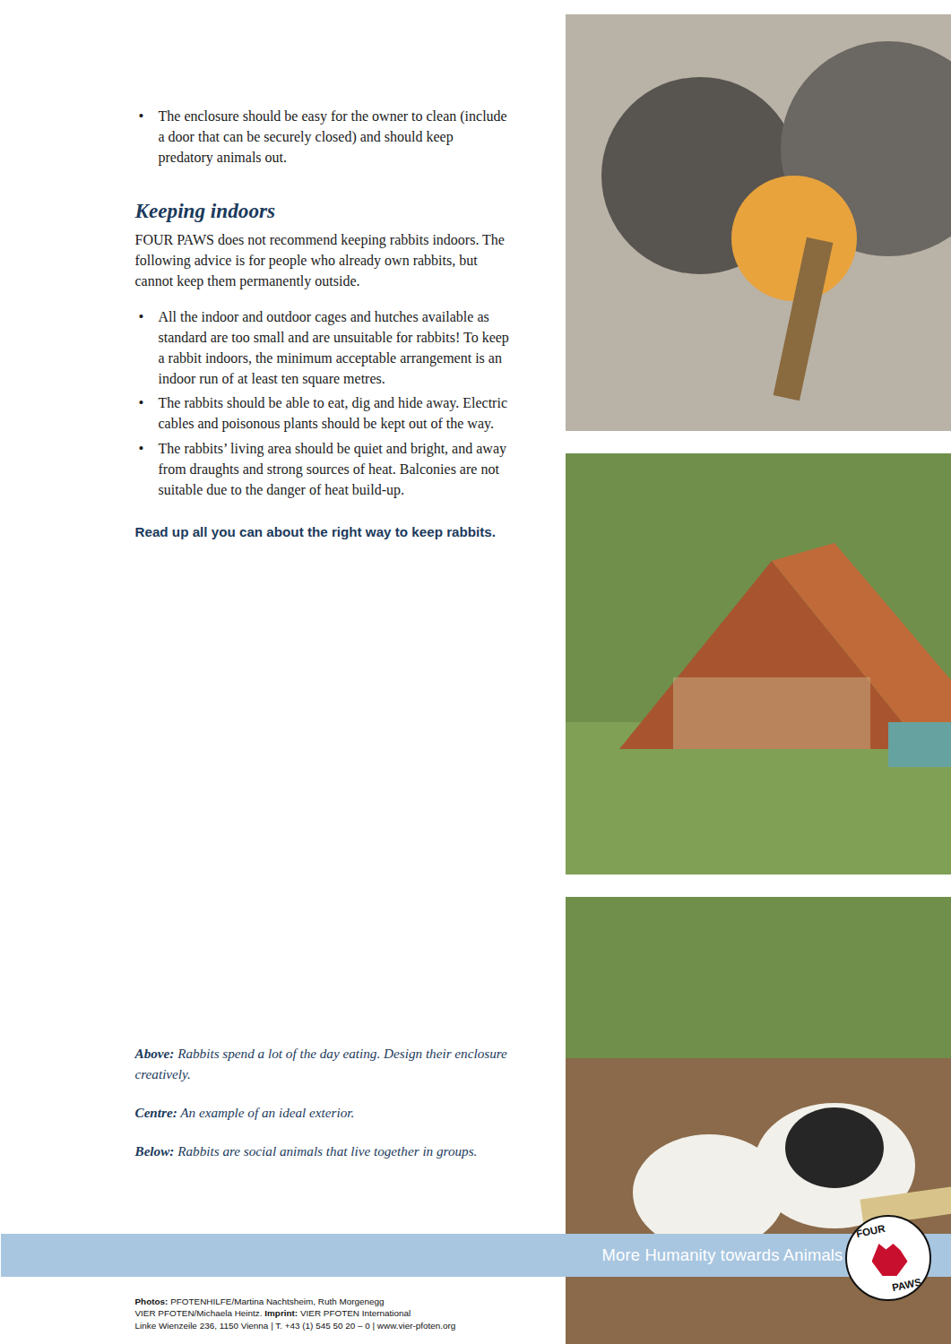The enclosure should be easy for the owner to clean (include a door that can be securely closed) and should keep predatory animals out.
Keeping indoors
FOUR PAWS does not recommend keeping rabbits indoors. The following advice is for people who already own rabbits, but cannot keep them permanently outside.
All the indoor and outdoor cages and hutches available as standard are too small and are unsuitable for rabbits! To keep a rabbit indoors, the minimum acceptable arrangement is an indoor run of at least ten square metres.
The rabbits should be able to eat, dig and hide away. Electric cables and poisonous plants should be kept out of the way.
The rabbits’ living area should be quiet and bright, and away from draughts and strong sources of heat. Balconies are not suitable due to the danger of heat build-up.
Read up all you can about the right way to keep rabbits.
Above: Rabbits spend a lot of the day eating. Design their enclosure creatively.
Centre: An example of an ideal exterior.
Below: Rabbits are social animals that live together in groups.
More Humanity towards Animals
FOUR PAWS
Photos: PFOTENHILFE/Martina Nachtsheim, Ruth Morgenegg
VIER PFOTEN/Michaela Heintz. Imprint: VIER PFOTEN International
Linke Wienzeile 236, 1150 Vienna | T. +43 (1) 545 50 20 – 0 | www.vier-pfoten.org